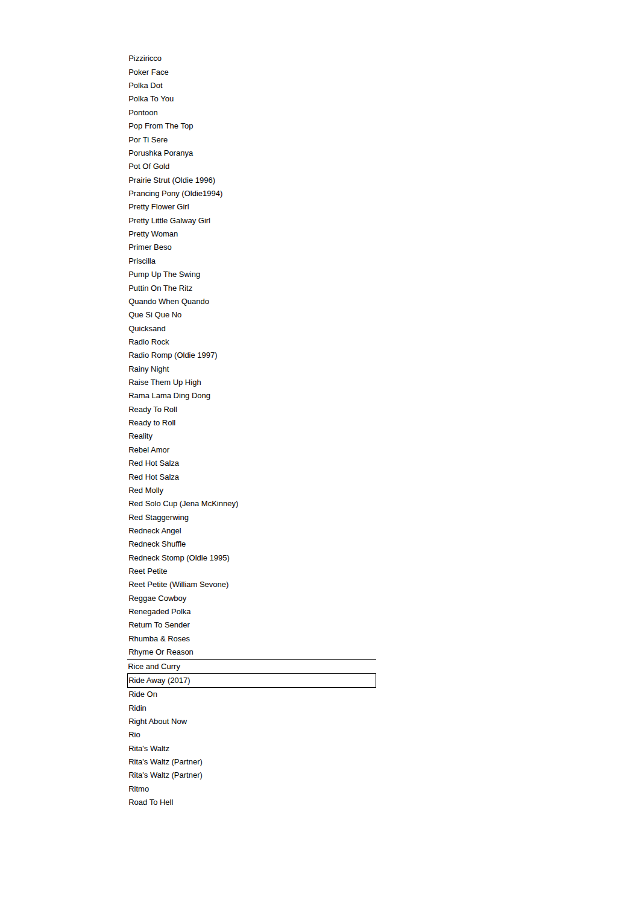Pizziricco
Poker Face
Polka Dot
Polka To You
Pontoon
Pop From The Top
Por Ti Sere
Porushka Poranya
Pot Of Gold
Prairie Strut (Oldie 1996)
Prancing Pony (Oldie1994)
Pretty Flower Girl
Pretty Little Galway Girl
Pretty Woman
Primer Beso
Priscilla
Pump Up The Swing
Puttin On The Ritz
Quando When Quando
Que Si Que No
Quicksand
Radio Rock
Radio Romp (Oldie 1997)
Rainy Night
Raise Them Up High
Rama Lama Ding Dong
Ready To Roll
Ready to Roll
Reality
Rebel Amor
Red Hot Salza
Red Hot Salza
Red Molly
Red Solo Cup (Jena McKinney)
Red Staggerwing
Redneck Angel
Redneck Shuffle
Redneck Stomp (Oldie 1995)
Reet Petite
Reet Petite (William Sevone)
Reggae Cowboy
Renegaded Polka
Return To Sender
Rhumba & Roses
Rhyme Or Reason
Rice and Curry
Ride Away (2017)
Ride On
Ridin
Right About Now
Rio
Rita's Waltz
Rita's Waltz (Partner)
Rita's Waltz (Partner)
Ritmo
Road To Hell